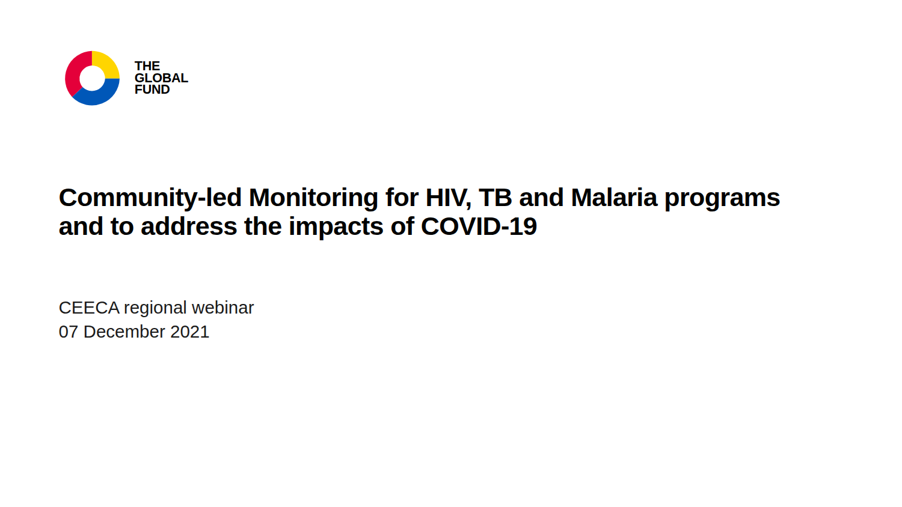The Global Fund
Community-led Monitoring for HIV, TB and Malaria programs and to address the impacts of COVID-19
CEECA regional webinar
07 December 2021